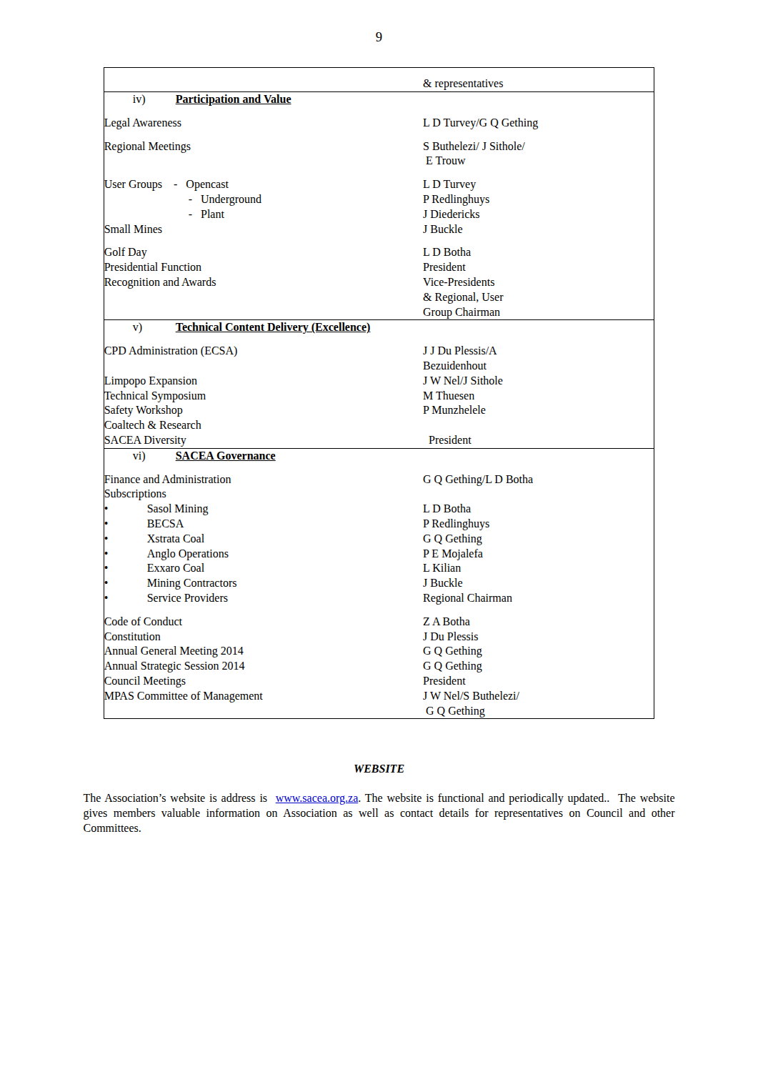9
| / / & representatives / |
| iv) Participation and Value / Legal Awareness / L D Turvey/G Q Gething / / Regional Meetings / S Buthelezi/ J Sithole/ E Trouw / / User Groups - Opencast / L D Turvey / / - Underground / P Redlinghuys / / - Plant / J Diedericks / / Small Mines / J Buckle / / Golf Day / L D Botha / / Presidential Function / President / / Recognition and Awards / Vice-Presidents & Regional, User Group Chairman / |
| v) Technical Content Delivery (Excellence) / CPD Administration (ECSA) / J J Du Plessis/A Bezuidenhout / / Limpopo Expansion / J W Nel/J Sithole / / Technical Symposium / M Thuesen / / Safety Workshop / P Munzhelele / / Coaltech & Research / / / SACEA Diversity / President / |
| vi) SACEA Governance / Finance and Administration / G Q Gething/L D Botha / / Subscriptions / / / Sasol Mining / L D Botha / / BECSA / P Redlinghuys / / Xstrata Coal / G Q Gething / / Anglo Operations / P E Mojalefa / / Exxaro Coal / L Kilian / / Mining Contractors / J Buckle / / Service Providers / Regional Chairman / / Code of Conduct / Z A Botha / / Constitution / J Du Plessis / / Annual General Meeting 2014 / G Q Gething / / Annual Strategic Session 2014 / G Q Gething / / Council Meetings / President / / MPAS Committee of Management / J W Nel/S Buthelezi/ G Q Gething / |
WEBSITE
The Association’s website is address is www.sacea.org.za. The website is functional and periodically updated.. The website gives members valuable information on Association as well as contact details for representatives on Council and other Committees.